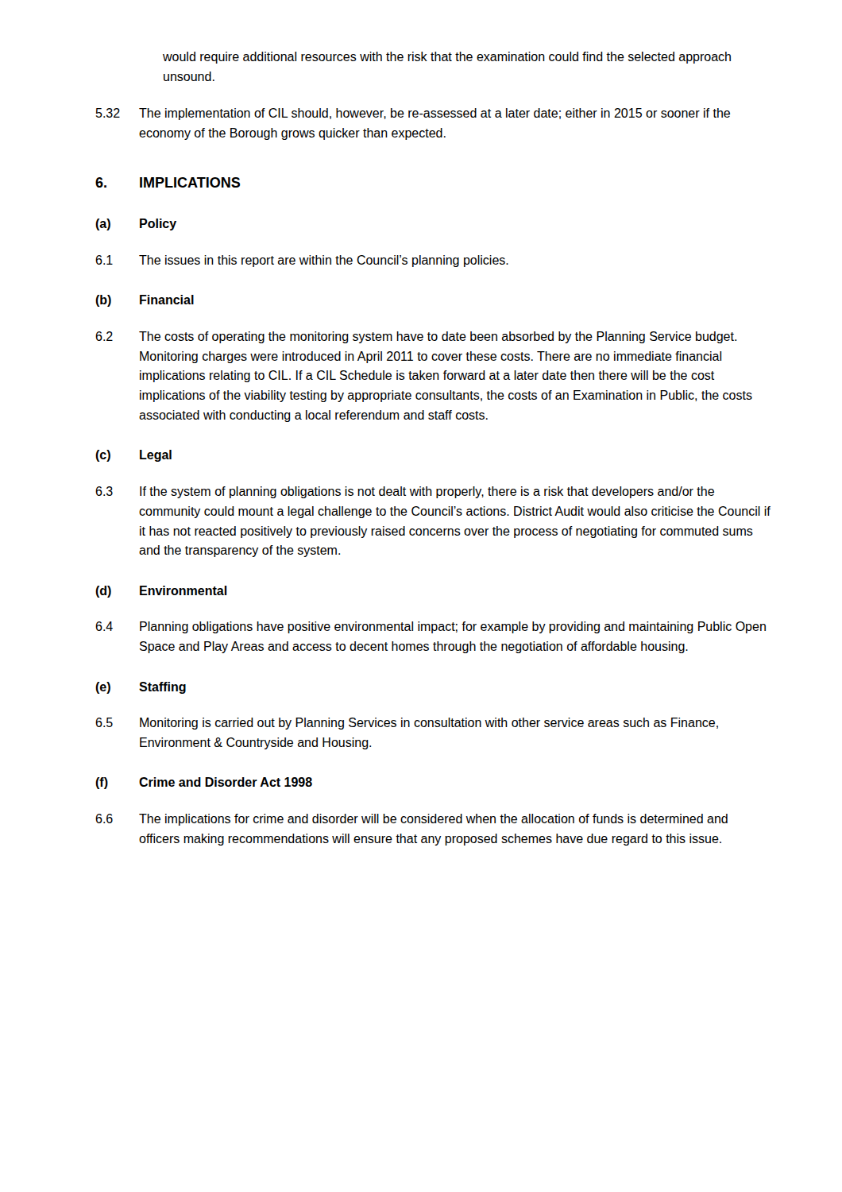would require additional resources with the risk that the examination could find the selected approach unsound.
5.32
The implementation of CIL should, however, be re-assessed at a later date; either in 2015 or sooner if the economy of the Borough grows quicker than expected.
6. IMPLICATIONS
(a) Policy
6.1
The issues in this report are within the Council’s planning policies.
(b) Financial
6.2
The costs of operating the monitoring system have to date been absorbed by the Planning Service budget. Monitoring charges were introduced in April 2011 to cover these costs. There are no immediate financial implications relating to CIL. If a CIL Schedule is taken forward at a later date then there will be the cost implications of the viability testing by appropriate consultants, the costs of an Examination in Public, the costs associated with conducting a local referendum and staff costs.
(c) Legal
6.3
If the system of planning obligations is not dealt with properly, there is a risk that developers and/or the community could mount a legal challenge to the Council’s actions. District Audit would also criticise the Council if it has not reacted positively to previously raised concerns over the process of negotiating for commuted sums and the transparency of the system.
(d) Environmental
6.4
Planning obligations have positive environmental impact; for example by providing and maintaining Public Open Space and Play Areas and access to decent homes through the negotiation of affordable housing.
(e) Staffing
6.5
Monitoring is carried out by Planning Services in consultation with other service areas such as Finance, Environment & Countryside and Housing.
(f) Crime and Disorder Act 1998
6.6
The implications for crime and disorder will be considered when the allocation of funds is determined and officers making recommendations will ensure that any proposed schemes have due regard to this issue.